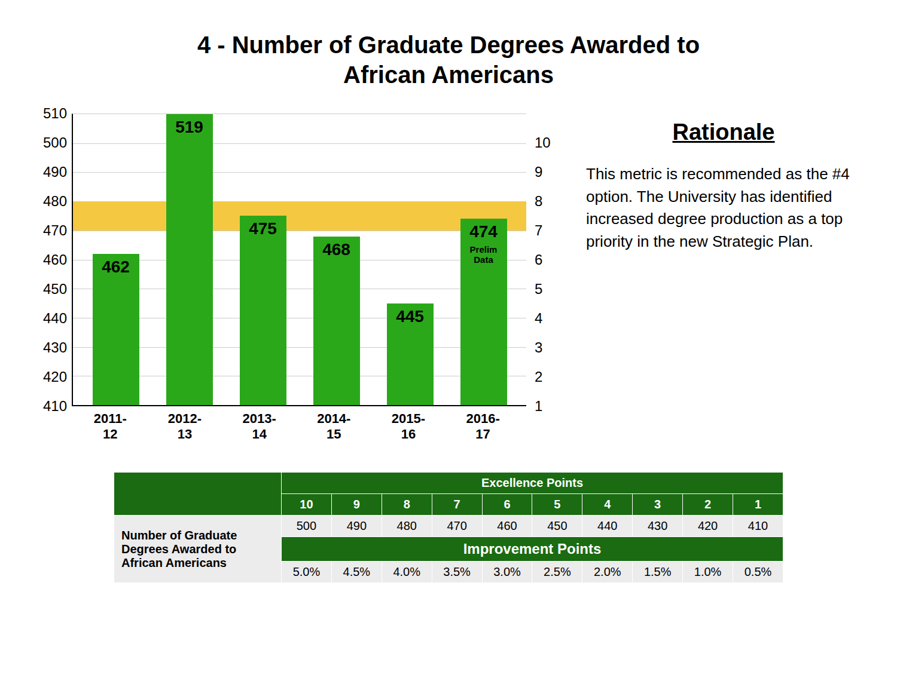4 - Number of Graduate Degrees Awarded to
African Americans
510 500 490 480 470 460 450 440 430 420 410
462
519
475
468
445
474 Prelim
Data
10 9 8 7 6 5 4 3 2 1
2011-12 2012-13 2013-14 2014-15 2015-16 2016-17
Rationale
This metric is recommended as the #4 option. The University has identified increased degree production as a top priority in the new Strategic Plan.
| | Excellence Points |
| --- | --- |
| 10 | 9 | 8 | 7 | 6 | 5 | 4 | 3 | 2 | 1 |
| Number of Graduate Degrees Awarded to African Americans | 500 | 490 | 480 | 470 | 460 | 450 | 440 | 430 | 420 | 410 |
| Improvement Points |
| 5.0% | 4.5% | 4.0% | 3.5% | 3.0% | 2.5% | 2.0% | 1.5% | 1.0% | 0.5% |